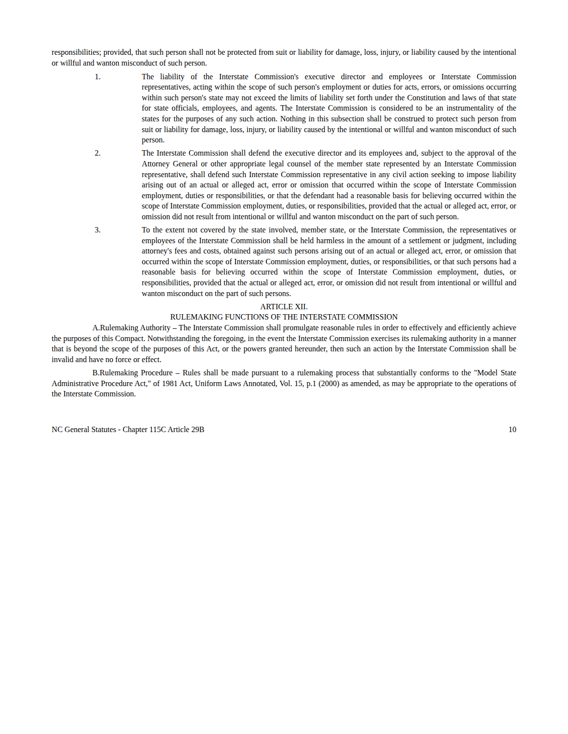responsibilities; provided, that such person shall not be protected from suit or liability for damage, loss, injury, or liability caused by the intentional or willful and wanton misconduct of such person.
1. The liability of the Interstate Commission's executive director and employees or Interstate Commission representatives, acting within the scope of such person's employment or duties for acts, errors, or omissions occurring within such person's state may not exceed the limits of liability set forth under the Constitution and laws of that state for state officials, employees, and agents. The Interstate Commission is considered to be an instrumentality of the states for the purposes of any such action. Nothing in this subsection shall be construed to protect such person from suit or liability for damage, loss, injury, or liability caused by the intentional or willful and wanton misconduct of such person.
2. The Interstate Commission shall defend the executive director and its employees and, subject to the approval of the Attorney General or other appropriate legal counsel of the member state represented by an Interstate Commission representative, shall defend such Interstate Commission representative in any civil action seeking to impose liability arising out of an actual or alleged act, error or omission that occurred within the scope of Interstate Commission employment, duties or responsibilities, or that the defendant had a reasonable basis for believing occurred within the scope of Interstate Commission employment, duties, or responsibilities, provided that the actual or alleged act, error, or omission did not result from intentional or willful and wanton misconduct on the part of such person.
3. To the extent not covered by the state involved, member state, or the Interstate Commission, the representatives or employees of the Interstate Commission shall be held harmless in the amount of a settlement or judgment, including attorney's fees and costs, obtained against such persons arising out of an actual or alleged act, error, or omission that occurred within the scope of Interstate Commission employment, duties, or responsibilities, or that such persons had a reasonable basis for believing occurred within the scope of Interstate Commission employment, duties, or responsibilities, provided that the actual or alleged act, error, or omission did not result from intentional or willful and wanton misconduct on the part of such persons.
ARTICLE XII.
RULEMAKING FUNCTIONS OF THE INTERSTATE COMMISSION
A. Rulemaking Authority – The Interstate Commission shall promulgate reasonable rules in order to effectively and efficiently achieve the purposes of this Compact. Notwithstanding the foregoing, in the event the Interstate Commission exercises its rulemaking authority in a manner that is beyond the scope of the purposes of this Act, or the powers granted hereunder, then such an action by the Interstate Commission shall be invalid and have no force or effect.
B. Rulemaking Procedure – Rules shall be made pursuant to a rulemaking process that substantially conforms to the "Model State Administrative Procedure Act," of 1981 Act, Uniform Laws Annotated, Vol. 15, p.1 (2000) as amended, as may be appropriate to the operations of the Interstate Commission.
NC General Statutes - Chapter 115C Article 29B 10